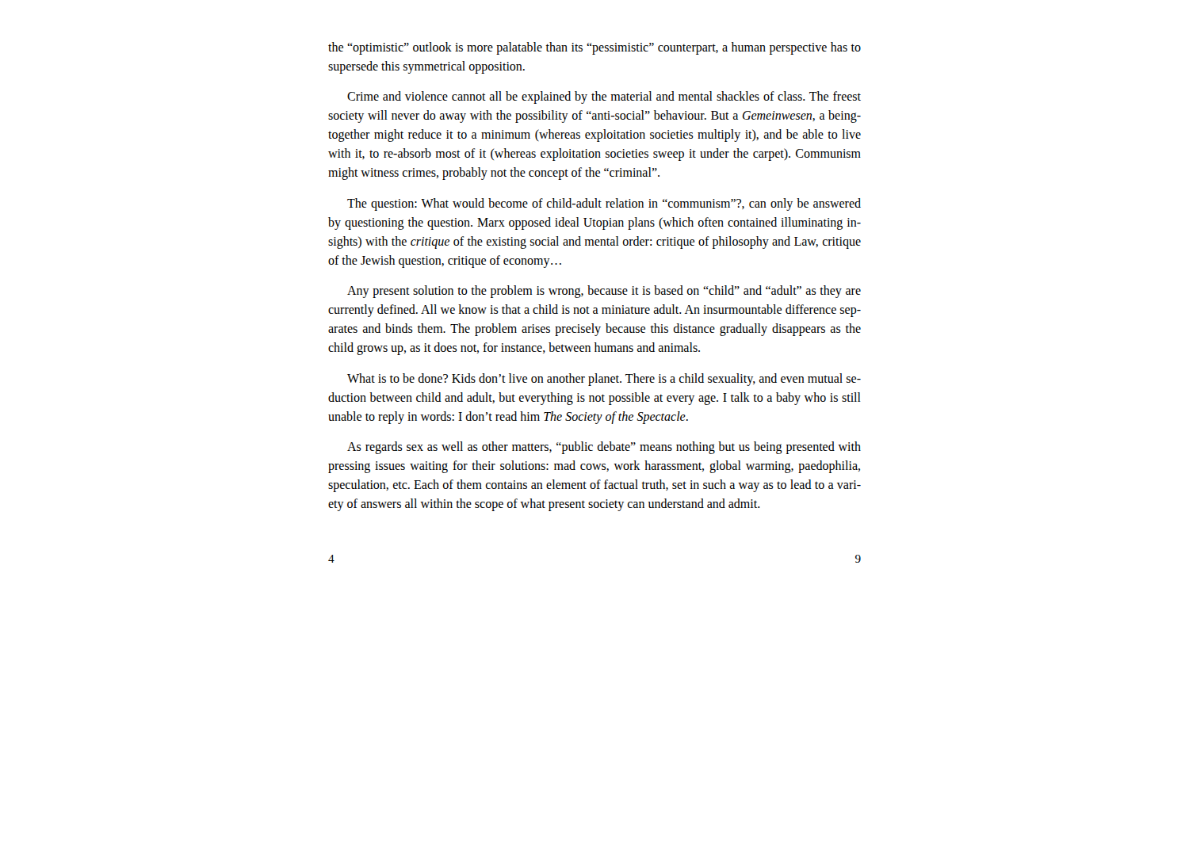the “optimistic” outlook is more palatable than its “pessimistic” counterpart, a human perspective has to supersede this symmetrical opposition.
Crime and violence cannot all be explained by the material and mental shackles of class. The freest society will never do away with the possibility of “anti-social” behaviour. But a Gemeinwesen, a being-together might reduce it to a minimum (whereas exploitation societies multiply it), and be able to live with it, to re-absorb most of it (whereas exploitation societies sweep it under the carpet). Communism might witness crimes, probably not the concept of the “criminal”.
The question: What would become of child-adult relation in “communism”?, can only be answered by questioning the question. Marx opposed ideal Utopian plans (which often contained illuminating insights) with the critique of the existing social and mental order: critique of philosophy and Law, critique of the Jewish question, critique of economy…
Any present solution to the problem is wrong, because it is based on “child” and “adult” as they are currently defined. All we know is that a child is not a miniature adult. An insurmountable difference separates and binds them. The problem arises precisely because this distance gradually disappears as the child grows up, as it does not, for instance, between humans and animals.
What is to be done? Kids don’t live on another planet. There is a child sexuality, and even mutual seduction between child and adult, but everything is not possible at every age. I talk to a baby who is still unable to reply in words: I don’t read him The Society of the Spectacle.
As regards sex as well as other matters, “public debate” means nothing but us being presented with pressing issues waiting for their solutions: mad cows, work harassment, global warming, paedophilia, speculation, etc. Each of them contains an element of factual truth, set in such a way as to lead to a variety of answers all within the scope of what present society can understand and admit.
4 9